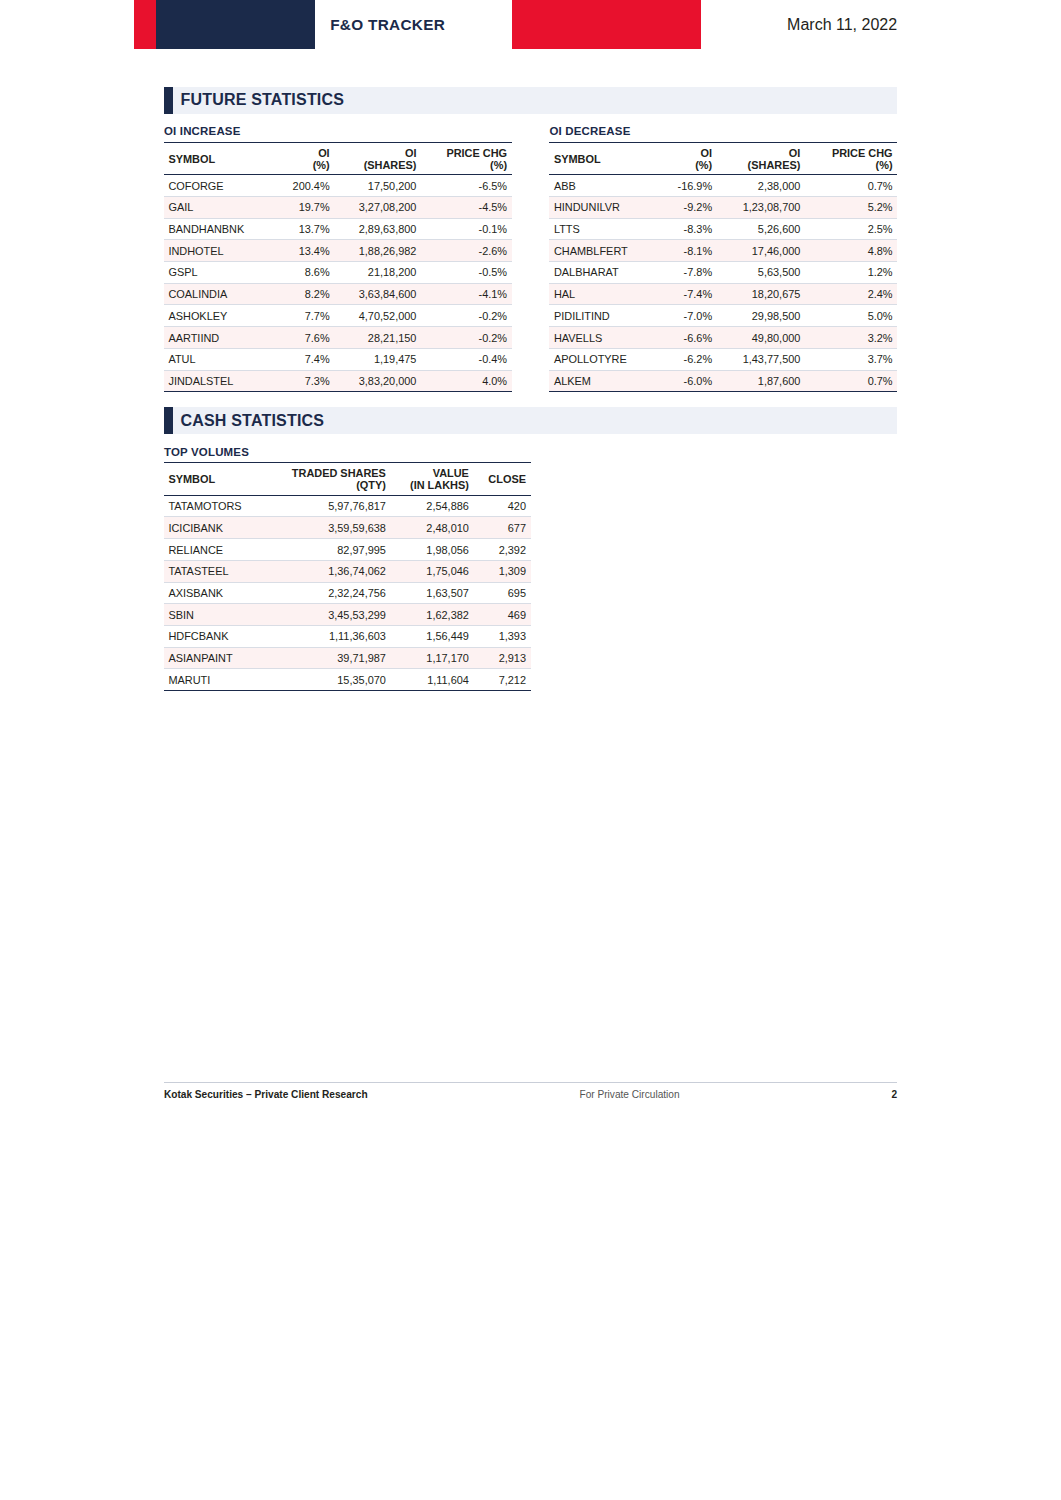F&O TRACKER
March 11, 2022
Future Statistics
OI Increase
| SYMBOL | OI (%) | OI (SHARES) | PRICE CHG (%) |
| --- | --- | --- | --- |
| COFORGE | 200.4% | 17,50,200 | -6.5% |
| GAIL | 19.7% | 3,27,08,200 | -4.5% |
| BANDHANBNK | 13.7% | 2,89,63,800 | -0.1% |
| INDHOTEL | 13.4% | 1,88,26,982 | -2.6% |
| GSPL | 8.6% | 21,18,200 | -0.5% |
| COALINDIA | 8.2% | 3,63,84,600 | -4.1% |
| ASHOKLEY | 7.7% | 4,70,52,000 | -0.2% |
| AARTIIND | 7.6% | 28,21,150 | -0.2% |
| ATUL | 7.4% | 1,19,475 | -0.4% |
| JINDALSTEL | 7.3% | 3,83,20,000 | 4.0% |
OI Decrease
| SYMBOL | OI (%) | OI (SHARES) | PRICE CHG (%) |
| --- | --- | --- | --- |
| ABB | -16.9% | 2,38,000 | 0.7% |
| HINDUNILVR | -9.2% | 1,23,08,700 | 5.2% |
| LTTS | -8.3% | 5,26,600 | 2.5% |
| CHAMBLFERT | -8.1% | 17,46,000 | 4.8% |
| DALBHARAT | -7.8% | 5,63,500 | 1.2% |
| HAL | -7.4% | 18,20,675 | 2.4% |
| PIDILITIND | -7.0% | 29,98,500 | 5.0% |
| HAVELLS | -6.6% | 49,80,000 | 3.2% |
| APOLLOTYRE | -6.2% | 1,43,77,500 | 3.7% |
| ALKEM | -6.0% | 1,87,600 | 0.7% |
Cash Statistics
Top Volumes
| SYMBOL | TRADED SHARES (QTY) | VALUE (IN LAKHS) | CLOSE |
| --- | --- | --- | --- |
| TATAMOTORS | 5,97,76,817 | 2,54,886 | 420 |
| ICICIBANK | 3,59,59,638 | 2,48,010 | 677 |
| RELIANCE | 82,97,995 | 1,98,056 | 2,392 |
| TATASTEEL | 1,36,74,062 | 1,75,046 | 1,309 |
| AXISBANK | 2,32,24,756 | 1,63,507 | 695 |
| SBIN | 3,45,53,299 | 1,62,382 | 469 |
| HDFCBANK | 1,11,36,603 | 1,56,449 | 1,393 |
| ASIANPAINT | 39,71,987 | 1,17,170 | 2,913 |
| MARUTI | 15,35,070 | 1,11,604 | 7,212 |
Kotak Securities – Private Client Research
For Private Circulation
2